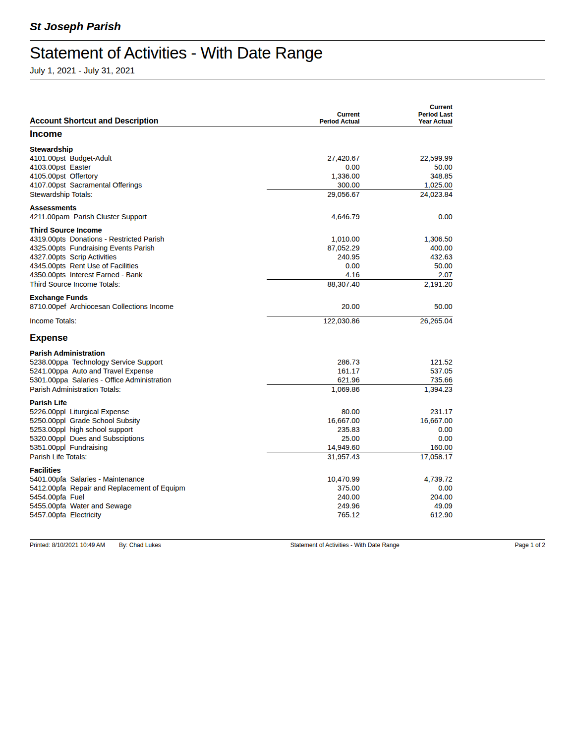St Joseph Parish
Statement of Activities - With Date Range
July 1, 2021 - July 31, 2021
| Account Shortcut and Description | Current Period Actual | Current Period Last Year Actual | |
| --- | --- | --- | --- |
| Income |
| Stewardship |
| 4101.00pst Budget-Adult | 27,420.67 | 22,599.99 | |
| 4103.00pst Easter | 0.00 | 50.00 | |
| 4105.00pst Offertory | 1,336.00 | 348.85 | |
| 4107.00pst Sacramental Offerings | 300.00 | 1,025.00 | |
| Stewardship Totals: | 29,056.67 | 24,023.84 | |
| Assessments |
| 4211.00pam Parish Cluster Support | 4,646.79 | 0.00 | |
| Third Source Income |
| 4319.00pts Donations - Restricted Parish | 1,010.00 | 1,306.50 | |
| 4325.00pts Fundraising Events Parish | 87,052.29 | 400.00 | |
| 4327.00pts Scrip Activities | 240.95 | 432.63 | |
| 4345.00pts Rent Use of Facilities | 0.00 | 50.00 | |
| 4350.00pts Interest Earned - Bank | 4.16 | 2.07 | |
| Third Source Income Totals: | 88,307.40 | 2,191.20 | |
| Exchange Funds |
| 8710.00pef Archiocesan Collections Income | 20.00 | 50.00 | |
| Income Totals: | 122,030.86 | 26,265.04 | |
| Expense |
| Parish Administration |
| 5238.00ppa Technology Service Support | 286.73 | 121.52 | |
| 5241.00ppa Auto and Travel Expense | 161.17 | 537.05 | |
| 5301.00ppa Salaries - Office Administration | 621.96 | 735.66 | |
| Parish Administration Totals: | 1,069.86 | 1,394.23 | |
| Parish Life |
| 5226.00ppl Liturgical Expense | 80.00 | 231.17 | |
| 5250.00ppl Grade School Subsity | 16,667.00 | 16,667.00 | |
| 5253.00ppl high school support | 235.83 | 0.00 | |
| 5320.00ppl Dues and Subsciptions | 25.00 | 0.00 | |
| 5351.00ppl Fundraising | 14,949.60 | 160.00 | |
| Parish Life Totals: | 31,957.43 | 17,058.17 | |
| Facilities |
| 5401.00pfa Salaries - Maintenance | 10,470.99 | 4,739.72 | |
| 5412.00pfa Repair and Replacement of Equipm | 375.00 | 0.00 | |
| 5454.00pfa Fuel | 240.00 | 204.00 | |
| 5455.00pfa Water and Sewage | 249.96 | 49.09 | |
| 5457.00pfa Electricity | 765.12 | 612.90 | |
Printed: 8/10/2021 10:49 AM By: Chad Lukes
Statement of Activities - With Date Range
Page 1 of 2